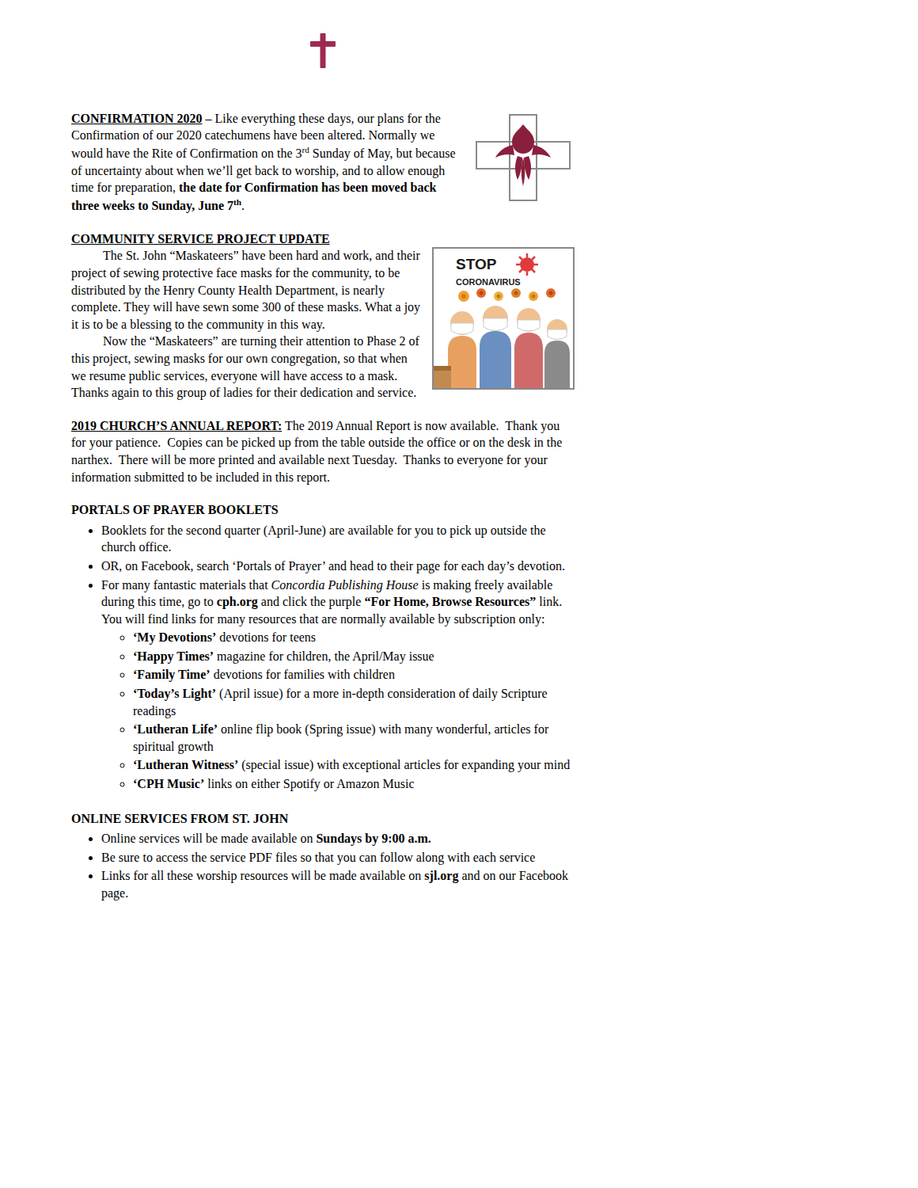CONFIRMATION 2020 – Like everything these days, our plans for the Confirmation of our 2020 catechumens have been altered. Normally we would have the Rite of Confirmation on the 3rd Sunday of May, but because of uncertainty about when we’ll get back to worship, and to allow enough time for preparation, the date for Confirmation has been moved back three weeks to Sunday, June 7th.
COMMUNITY SERVICE PROJECT UPDATE
STOP CORONAVIRUS
The St. John “Maskateers” have been hard and work, and their project of sewing protective face masks for the community, to be distributed by the Henry County Health Department, is nearly complete. They will have sewn some 300 of these masks. What a joy it is to be a blessing to the community in this way.
Now the “Maskateers” are turning their attention to Phase 2 of this project, sewing masks for our own congregation, so that when we resume public services, everyone will have access to a mask. Thanks again to this group of ladies for their dedication and service.
2019 CHURCH’S ANNUAL REPORT: The 2019 Annual Report is now available. Thank you for your patience. Copies can be picked up from the table outside the office or on the desk in the narthex. There will be more printed and available next Tuesday. Thanks to everyone for your information submitted to be included in this report.
PORTALS OF PRAYER BOOKLETS
Booklets for the second quarter (April-June) are available for you to pick up outside the church office.
OR, on Facebook, search ‘Portals of Prayer’ and head to their page for each day’s devotion.
For many fantastic materials that Concordia Publishing House is making freely available during this time, go to cph.org and click the purple “For Home, Browse Resources” link. You will find links for many resources that are normally available by subscription only:
‘My Devotions’ devotions for teens
‘Happy Times’ magazine for children, the April/May issue
‘Family Time’ devotions for families with children
‘Today’s Light’ (April issue) for a more in-depth consideration of daily Scripture readings
‘Lutheran Life’ online flip book (Spring issue) with many wonderful, articles for spiritual growth
‘Lutheran Witness’ (special issue) with exceptional articles for expanding your mind
‘CPH Music’ links on either Spotify or Amazon Music
ONLINE SERVICES FROM ST. JOHN
Online services will be made available on Sundays by 9:00 a.m.
Be sure to access the service PDF files so that you can follow along with each service
Links for all these worship resources will be made available on sjl.org and on our Facebook page.